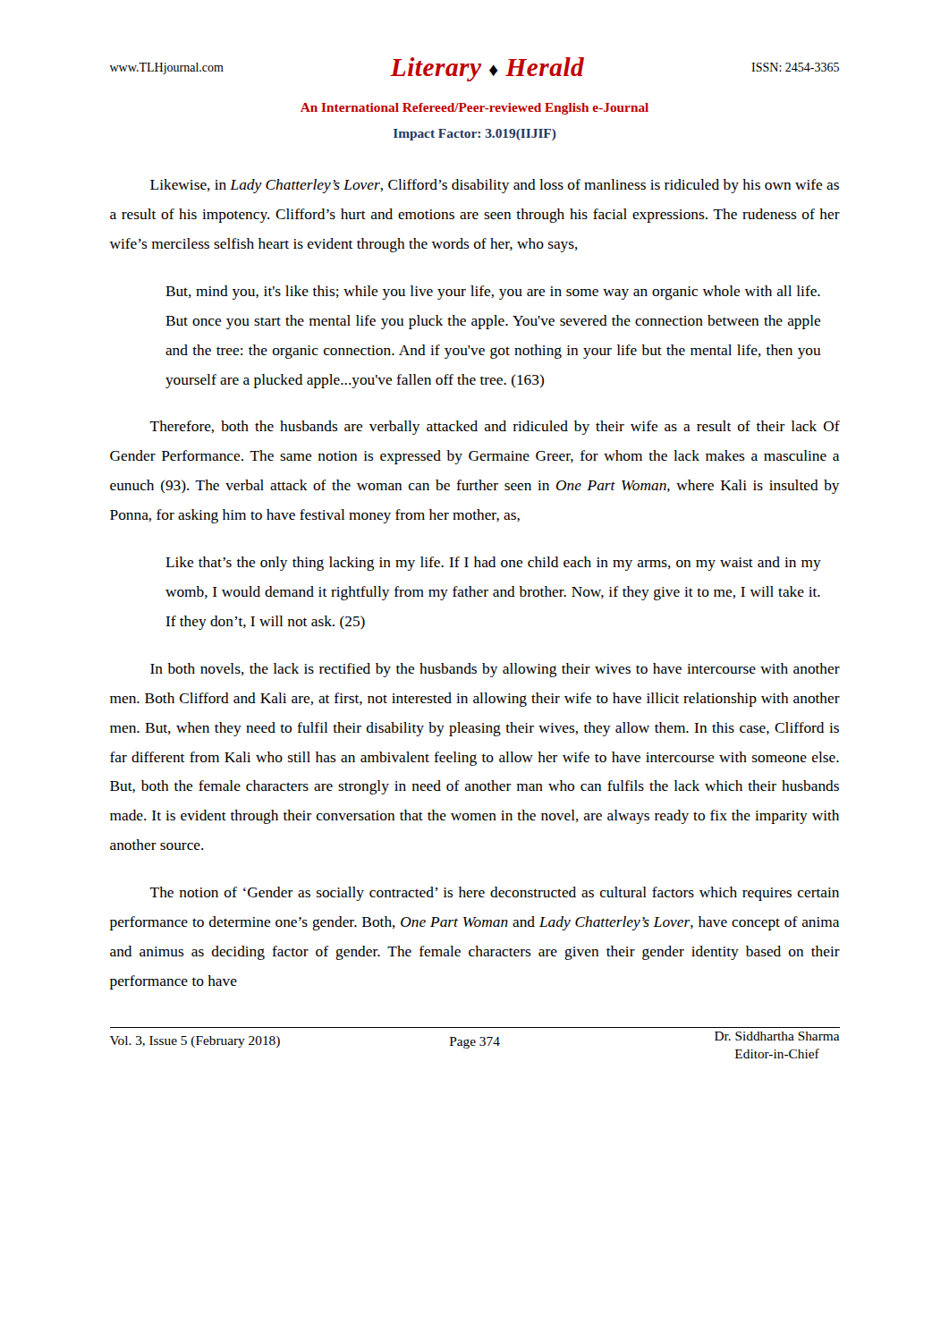www.TLHjournal.com Literary ♦ Herald ISSN: 2454-3365
An International Refereed/Peer-reviewed English e-Journal
Impact Factor: 3.019(IIJIF)
Likewise, in Lady Chatterley’s Lover, Clifford’s disability and loss of manliness is ridiculed by his own wife as a result of his impotency. Clifford’s hurt and emotions are seen through his facial expressions. The rudeness of her wife’s merciless selfish heart is evident through the words of her, who says,
But, mind you, it's like this; while you live your life, you are in some way an organic whole with all life. But once you start the mental life you pluck the apple. You've severed the connection between the apple and the tree: the organic connection. And if you've got nothing in your life but the mental life, then you yourself are a plucked apple...you've fallen off the tree. (163)
Therefore, both the husbands are verbally attacked and ridiculed by their wife as a result of their lack Of Gender Performance. The same notion is expressed by Germaine Greer, for whom the lack makes a masculine a eunuch (93). The verbal attack of the woman can be further seen in One Part Woman, where Kali is insulted by Ponna, for asking him to have festival money from her mother, as,
Like that’s the only thing lacking in my life. If I had one child each in my arms, on my waist and in my womb, I would demand it rightfully from my father and brother. Now, if they give it to me, I will take it. If they don’t, I will not ask. (25)
In both novels, the lack is rectified by the husbands by allowing their wives to have intercourse with another men. Both Clifford and Kali are, at first, not interested in allowing their wife to have illicit relationship with another men. But, when they need to fulfil their disability by pleasing their wives, they allow them. In this case, Clifford is far different from Kali who still has an ambivalent feeling to allow her wife to have intercourse with someone else. But, both the female characters are strongly in need of another man who can fulfils the lack which their husbands made. It is evident through their conversation that the women in the novel, are always ready to fix the imparity with another source.
The notion of ‘Gender as socially contracted’ is here deconstructed as cultural factors which requires certain performance to determine one’s gender. Both, One Part Woman and Lady Chatterley’s Lover, have concept of anima and animus as deciding factor of gender. The female characters are given their gender identity based on their performance to have
Vol. 3, Issue 5 (February 2018)
Dr. Siddhartha Sharma
Editor-in-Chief
Page 374